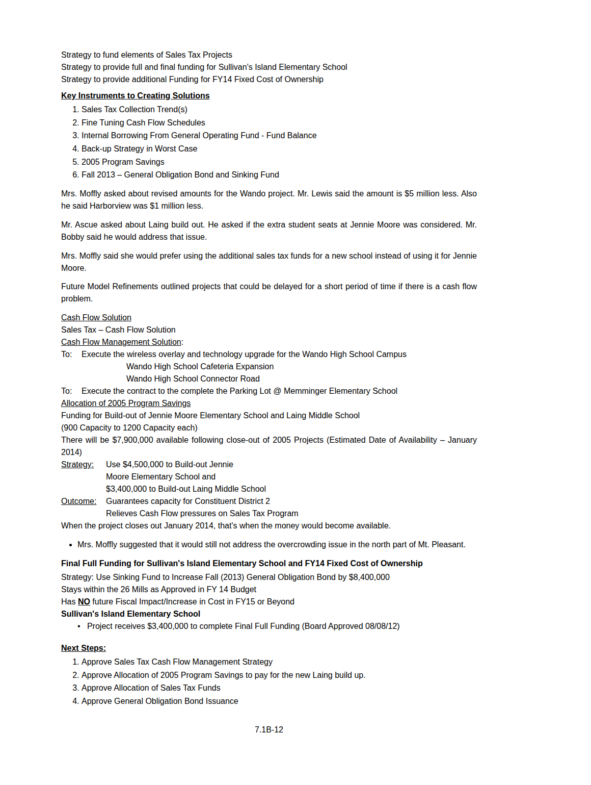Strategy to fund elements of Sales Tax Projects
Strategy to provide full and final funding for Sullivan's Island Elementary School
Strategy to provide additional Funding for FY14 Fixed Cost of Ownership
Key Instruments to Creating Solutions
Sales Tax Collection Trend(s)
Fine Tuning Cash Flow Schedules
Internal Borrowing From General Operating Fund - Fund Balance
Back-up Strategy in Worst Case
2005 Program Savings
Fall 2013 – General Obligation Bond and Sinking Fund
Mrs. Moffly asked about revised amounts for the Wando project. Mr. Lewis said the amount is $5 million less. Also he said Harborview was $1 million less.
Mr. Ascue asked about Laing build out. He asked if the extra student seats at Jennie Moore was considered. Mr. Bobby said he would address that issue.
Mrs. Moffly said she would prefer using the additional sales tax funds for a new school instead of using it for Jennie Moore.
Future Model Refinements outlined projects that could be delayed for a short period of time if there is a cash flow problem.
Cash Flow Solution
Sales Tax – Cash Flow Solution
Cash Flow Management Solution:
To: Execute the wireless overlay and technology upgrade for the Wando High School Campus
Wando High School Cafeteria Expansion
Wando High School Connector Road
To: Execute the contract to the complete the Parking Lot @ Memminger Elementary School
Allocation of 2005 Program Savings
Funding for Build-out of Jennie Moore Elementary School and Laing Middle School
(900 Capacity to 1200 Capacity each)
There will be $7,900,000 available following close-out of 2005 Projects (Estimated Date of Availability – January 2014)
Strategy: Use $4,500,000 to Build-out Jennie
Moore Elementary School and
$3,400,000 to Build-out Laing Middle School
Outcome: Guarantees capacity for Constituent District 2
Relieves Cash Flow pressures on Sales Tax Program
When the project closes out January 2014, that's when the money would become available.
Mrs. Moffly suggested that it would still not address the overcrowding issue in the north part of Mt. Pleasant.
Final Full Funding for Sullivan's Island Elementary School and FY14 Fixed Cost of Ownership
Strategy: Use Sinking Fund to Increase Fall (2013) General Obligation Bond by $8,400,000
Stays within the 26 Mills as Approved in FY 14 Budget
Has NO future Fiscal Impact/Increase in Cost in FY15 or Beyond
Sullivan's Island Elementary School
• Project receives $3,400,000 to complete Final Full Funding (Board Approved 08/08/12)
Next Steps:
Approve Sales Tax Cash Flow Management Strategy
Approve Allocation of 2005 Program Savings to pay for the new Laing build up.
Approve Allocation of Sales Tax Funds
Approve General Obligation Bond Issuance
7.1B-12